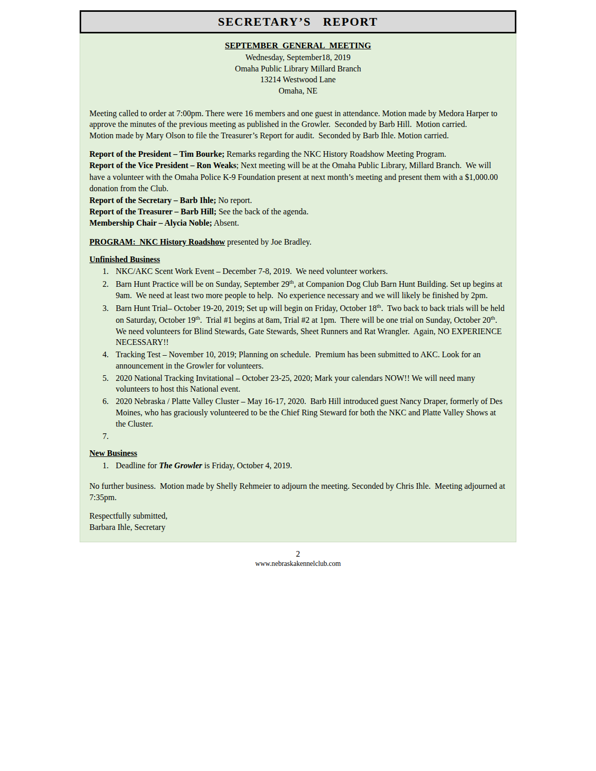SECRETARY’S REPORT
SEPTEMBER GENERAL MEETING
Wednesday, September18, 2019
Omaha Public Library Millard Branch
13214 Westwood Lane
Omaha, NE
Meeting called to order at 7:00pm. There were 16 members and one guest in attendance. Motion made by Medora Harper to approve the minutes of the previous meeting as published in the Growler. Seconded by Barb Hill. Motion carried.
Motion made by Mary Olson to file the Treasurer’s Report for audit. Seconded by Barb Ihle. Motion carried.
Report of the President – Tim Bourke; Remarks regarding the NKC History Roadshow Meeting Program.
Report of the Vice President – Ron Weaks; Next meeting will be at the Omaha Public Library, Millard Branch. We will have a volunteer with the Omaha Police K-9 Foundation present at next month’s meeting and present them with a $1,000.00 donation from the Club.
Report of the Secretary – Barb Ihle; No report.
Report of the Treasurer – Barb Hill; See the back of the agenda.
Membership Chair – Alycia Noble; Absent.
PROGRAM: NKC History Roadshow presented by Joe Bradley.
Unfinished Business
NKC/AKC Scent Work Event – December 7-8, 2019. We need volunteer workers.
Barn Hunt Practice will be on Sunday, September 29th, at Companion Dog Club Barn Hunt Building. Set up begins at 9am. We need at least two more people to help. No experience necessary and we will likely be finished by 2pm.
Barn Hunt Trial– October 19-20, 2019; Set up will begin on Friday, October 18th. Two back to back trials will be held on Saturday, October 19th. Trial #1 begins at 8am, Trial #2 at 1pm. There will be one trial on Sunday, October 20th. We need volunteers for Blind Stewards, Gate Stewards, Sheet Runners and Rat Wrangler. Again, NO EXPERIENCE NECESSARY!!
Tracking Test – November 10, 2019; Planning on schedule. Premium has been submitted to AKC. Look for an announcement in the Growler for volunteers.
2020 National Tracking Invitational – October 23-25, 2020; Mark your calendars NOW!! We will need many volunteers to host this National event.
2020 Nebraska / Platte Valley Cluster – May 16-17, 2020. Barb Hill introduced guest Nancy Draper, formerly of Des Moines, who has graciously volunteered to be the Chief Ring Steward for both the NKC and Platte Valley Shows at the Cluster.
New Business
Deadline for The Growler is Friday, October 4, 2019.
No further business. Motion made by Shelly Rehmeier to adjourn the meeting. Seconded by Chris Ihle. Meeting adjourned at 7:35pm.
Respectfully submitted,
Barbara Ihle, Secretary
2
www.nebraskakennelclub.com